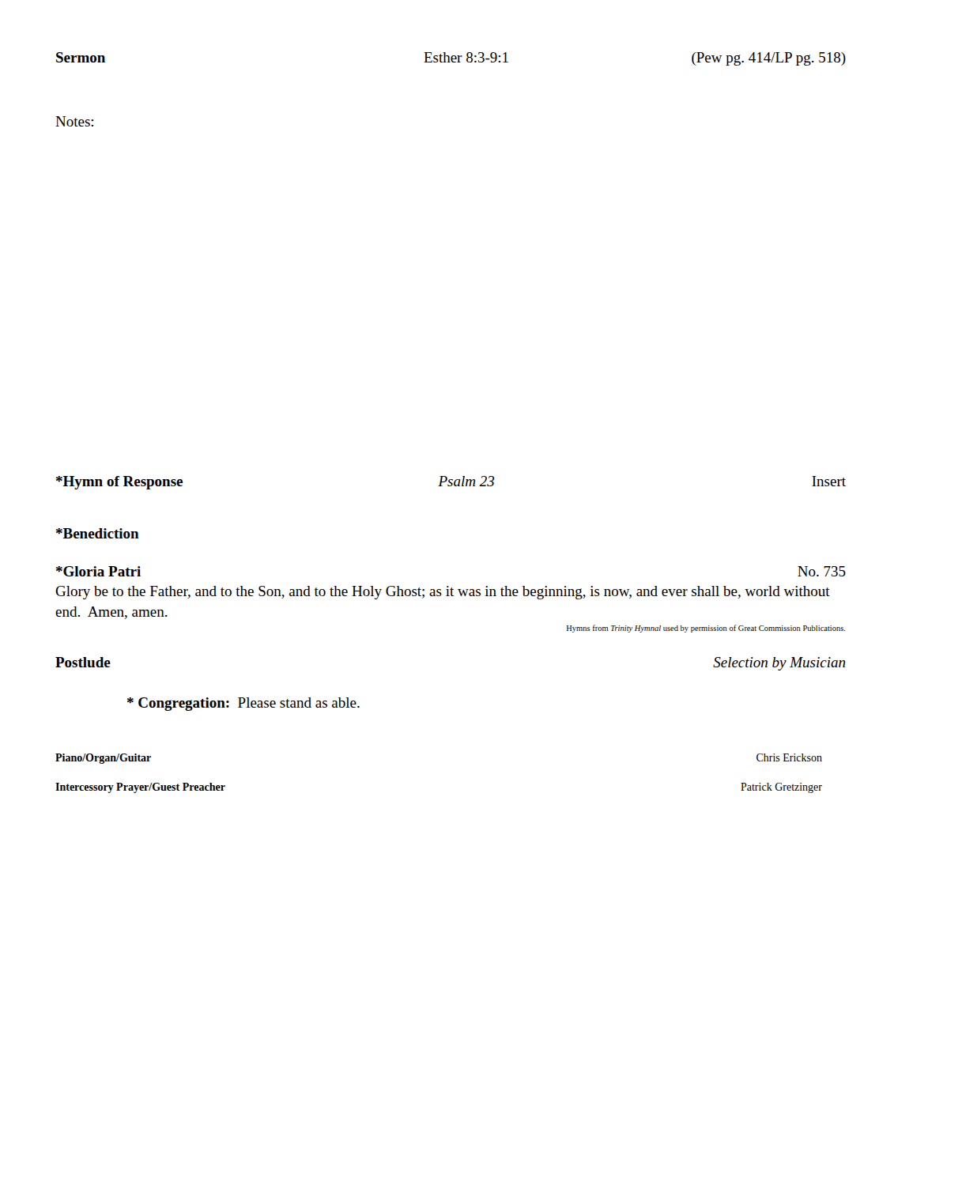Sermon
Esther 8:3-9:1
(Pew pg. 414/LP pg. 518)
Notes:
*Hymn of Response
Psalm 23
Insert
*Benediction
*Gloria Patri
No. 735
Glory be to the Father, and to the Son, and to the Holy Ghost; as it was in the beginning, is now, and ever shall be, world without end. Amen, amen.
Hymns from Trinity Hymnal used by permission of Great Commission Publications.
Postlude
Selection by Musician
* Congregation: Please stand as able.
Piano/Organ/Guitar
Chris Erickson
Intercessory Prayer/Guest Preacher
Patrick Gretzinger